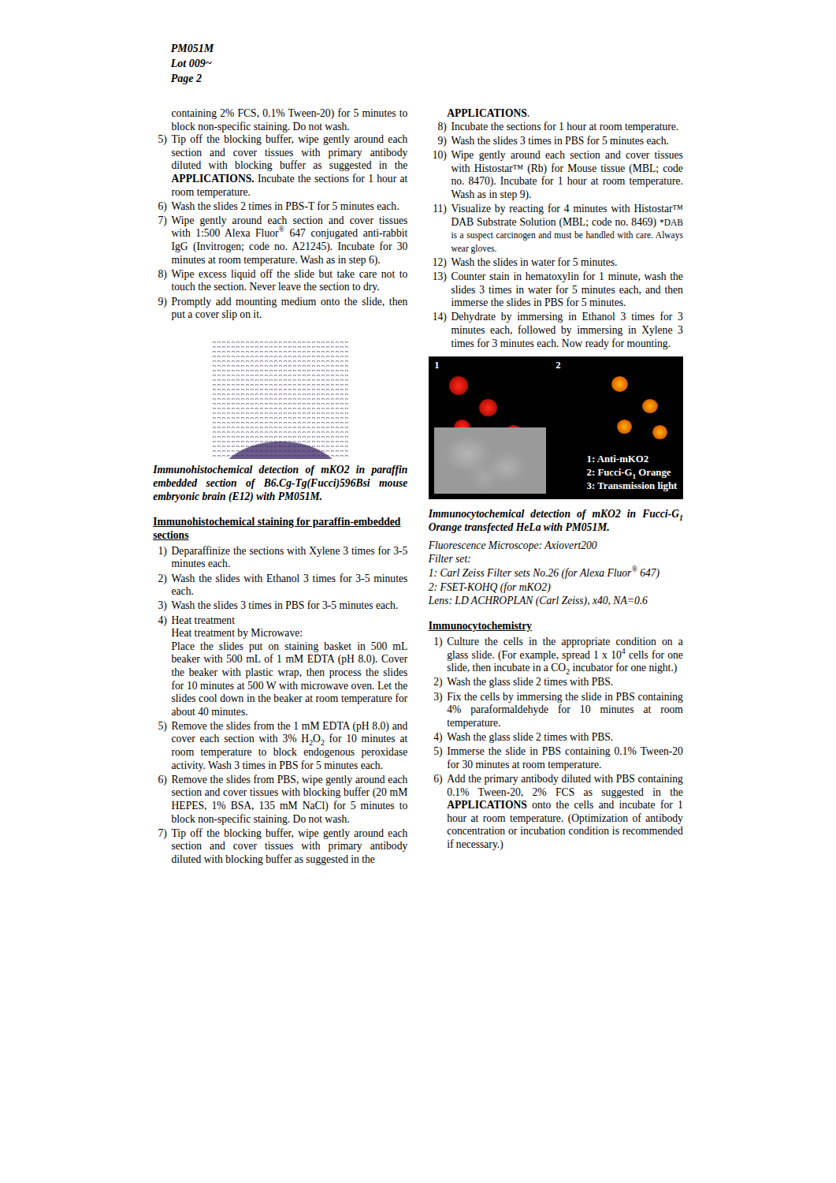PM051M
Lot 009~
Page 2
containing 2% FCS, 0.1% Tween-20) for 5 minutes to block non-specific staining. Do not wash.
5) Tip off the blocking buffer, wipe gently around each section and cover tissues with primary antibody diluted with blocking buffer as suggested in the APPLICATIONS. Incubate the sections for 1 hour at room temperature.
6) Wash the slides 2 times in PBS-T for 5 minutes each.
7) Wipe gently around each section and cover tissues with 1:500 Alexa Fluor® 647 conjugated anti-rabbit IgG (Invitrogen; code no. A21245). Incubate for 30 minutes at room temperature. Wash as in step 6).
8) Wipe excess liquid off the slide but take care not to touch the section. Never leave the section to dry.
9) Promptly add mounting medium onto the slide, then put a cover slip on it.
Immunohistochemical detection of mKO2 in paraffin embedded section of B6.Cg-Tg(Fucci)596Bsi mouse embryonic brain (E12) with PM051M.
Immunohistochemical staining for paraffin-embedded sections
1) Deparaffinize the sections with Xylene 3 times for 3-5 minutes each.
2) Wash the slides with Ethanol 3 times for 3-5 minutes each.
3) Wash the slides 3 times in PBS for 3-5 minutes each.
4) Heat treatment
Heat treatment by Microwave:
Place the slides put on staining basket in 500 mL beaker with 500 mL of 1 mM EDTA (pH 8.0). Cover the beaker with plastic wrap, then process the slides for 10 minutes at 500 W with microwave oven. Let the slides cool down in the beaker at room temperature for about 40 minutes.
5) Remove the slides from the 1 mM EDTA (pH 8.0) and cover each section with 3% H2 O2 for 10 minutes at room temperature to block endogenous peroxidase activity. Wash 3 times in PBS for 5 minutes each.
6) Remove the slides from PBS, wipe gently around each section and cover tissues with blocking buffer (20 mM HEPES, 1% BSA, 135 mM NaCl) for 5 minutes to block non-specific staining. Do not wash.
7) Tip off the blocking buffer, wipe gently around each section and cover tissues with primary antibody diluted with blocking buffer as suggested in the
APPLICATIONS.
8) Incubate the sections for 1 hour at room temperature.
9) Wash the slides 3 times in PBS for 5 minutes each.
10) Wipe gently around each section and cover tissues with Histostar™ (Rb) for Mouse tissue (MBL; code no. 8470). Incubate for 1 hour at room temperature. Wash as in step 9).
11) Visualize by reacting for 4 minutes with Histostar™ DAB Substrate Solution (MBL; code no. 8469) *DAB is a suspect carcinogen and must be handled with care. Always wear gloves.
12) Wash the slides in water for 5 minutes.
13) Counter stain in hematoxylin for 1 minute, wash the slides 3 times in water for 5 minutes each, and then immerse the slides in PBS for 5 minutes.
14) Dehydrate by immersing in Ethanol 3 times for 3 minutes each, followed by immersing in Xylene 3 times for 3 minutes each. Now ready for mounting.
1 2 3
1: Anti-mKO2
2: Fucci-G1 Orange
3: Transmission light
Immunocytochemical detection of mKO2 in Fucci-G1 Orange transfected HeLa with PM051M.
Fluorescence Microscope: Axiovert200
Filter set:
1: Carl Zeiss Filter sets No.26 (for Alexa Fluor® 647)
2: FSET-KOHQ (for mKO2)
Lens: LD ACHROPLAN (Carl Zeiss), x40, NA=0.6
Immunocytochemistry
1) Culture the cells in the appropriate condition on a glass slide. (For example, spread 1 x 104 cells for one slide, then incubate in a CO2 incubator for one night.)
2) Wash the glass slide 2 times with PBS.
3) Fix the cells by immersing the slide in PBS containing 4% paraformaldehyde for 10 minutes at room temperature.
4) Wash the glass slide 2 times with PBS.
5) Immerse the slide in PBS containing 0.1% Tween-20 for 30 minutes at room temperature.
6) Add the primary antibody diluted with PBS containing 0.1% Tween-20, 2% FCS as suggested in the APPLICATIONS onto the cells and incubate for 1 hour at room temperature. (Optimization of antibody concentration or incubation condition is recommended if necessary.)